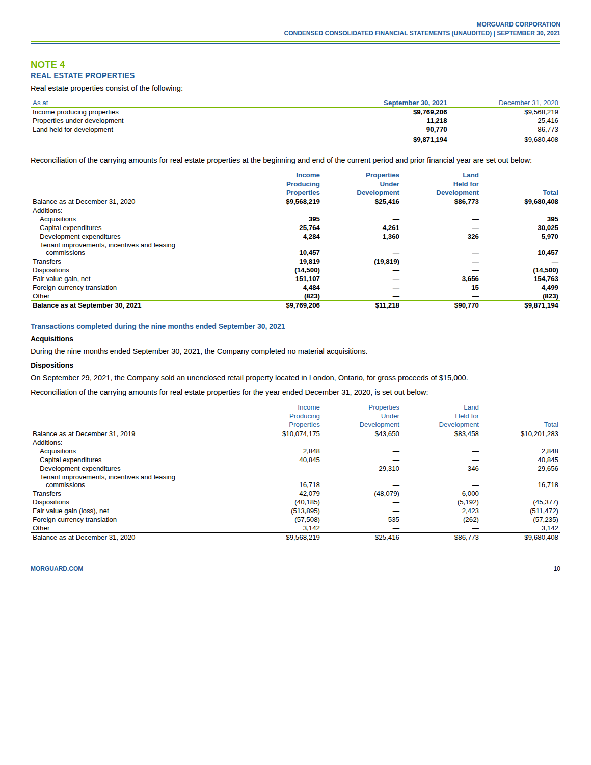MORGUARD CORPORATION
CONDENSED CONSOLIDATED FINANCIAL STATEMENTS (UNAUDITED) | SEPTEMBER 30, 2021
NOTE 4
REAL ESTATE PROPERTIES
Real estate properties consist of the following:
| As at | September 30, 2021 | December 31, 2020 |
| --- | --- | --- |
| Income producing properties | $9,769,206 | $9,568,219 |
| Properties under development | 11,218 | 25,416 |
| Land held for development | 90,770 | 86,773 |
| | $9,871,194 | $9,680,408 |
Reconciliation of the carrying amounts for real estate properties at the beginning and end of the current period and prior financial year are set out below:
| | Income | Properties | Land | |
| --- | --- | --- | --- | --- |
| | Producing | Under | Held for | |
| | Properties | Development | Development | Total |
| Balance as at December 31, 2020 | $9,568,219 | $25,416 | $86,773 | $9,680,408 |
| Additions: | | | | |
| Acquisitions | 395 | — | — | 395 |
| Capital expenditures | 25,764 | 4,261 | — | 30,025 |
| Development expenditures | 4,284 | 1,360 | 326 | 5,970 |
| Tenant improvements, incentives and leasing commissions | 10,457 | — | — | 10,457 |
| Transfers | 19,819 | (19,819) | — | — |
| Dispositions | (14,500) | — | — | (14,500) |
| Fair value gain, net | 151,107 | — | 3,656 | 154,763 |
| Foreign currency translation | 4,484 | — | 15 | 4,499 |
| Other | (823) | — | — | (823) |
| Balance as at September 30, 2021 | $9,769,206 | $11,218 | $90,770 | $9,871,194 |
Transactions completed during the nine months ended September 30, 2021
Acquisitions
During the nine months ended September 30, 2021, the Company completed no material acquisitions.
Dispositions
On September 29, 2021, the Company sold an unenclosed retail property located in London, Ontario, for gross proceeds of $15,000.
Reconciliation of the carrying amounts for real estate properties for the year ended December 31, 2020, is set out below:
| | Income | Properties | Land | |
| --- | --- | --- | --- | --- |
| | Producing | Under | Held for | |
| | Properties | Development | Development | Total |
| Balance as at December 31, 2019 | $10,074,175 | $43,650 | $83,458 | $10,201,283 |
| Additions: | | | | |
| Acquisitions | 2,848 | — | — | 2,848 |
| Capital expenditures | 40,845 | — | — | 40,845 |
| Development expenditures | — | 29,310 | 346 | 29,656 |
| Tenant improvements, incentives and leasing commissions | 16,718 | — | — | 16,718 |
| Transfers | 42,079 | (48,079) | 6,000 | — |
| Dispositions | (40,185) | — | (5,192) | (45,377) |
| Fair value gain (loss), net | (513,895) | — | 2,423 | (511,472) |
| Foreign currency translation | (57,508) | 535 | (262) | (57,235) |
| Other | 3,142 | — | — | 3,142 |
| Balance as at December 31, 2020 | $9,568,219 | $25,416 | $86,773 | $9,680,408 |
MORGUARD.COM 10